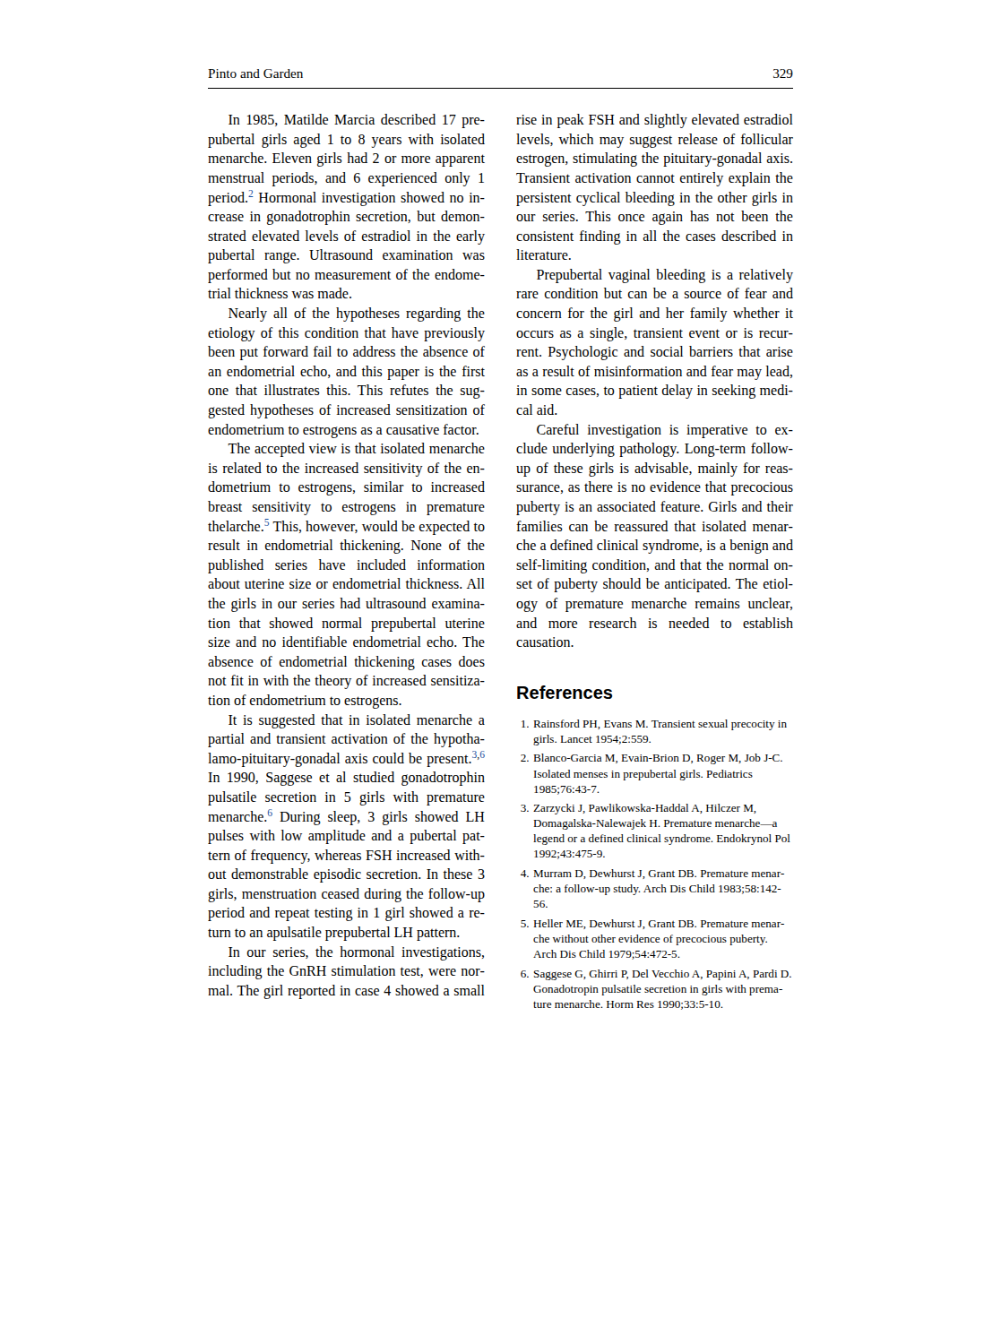Pinto and Garden 329
In 1985, Matilde Marcia described 17 prepubertal girls aged 1 to 8 years with isolated menarche. Eleven girls had 2 or more apparent menstrual periods, and 6 experienced only 1 period.2 Hormonal investigation showed no increase in gonadotrophin secretion, but demonstrated elevated levels of estradiol in the early pubertal range. Ultrasound examination was performed but no measurement of the endometrial thickness was made.
Nearly all of the hypotheses regarding the etiology of this condition that have previously been put forward fail to address the absence of an endometrial echo, and this paper is the first one that illustrates this. This refutes the suggested hypotheses of increased sensitization of endometrium to estrogens as a causative factor.
The accepted view is that isolated menarche is related to the increased sensitivity of the endometrium to estrogens, similar to increased breast sensitivity to estrogens in premature thelarche.5 This, however, would be expected to result in endometrial thickening. None of the published series have included information about uterine size or endometrial thickness. All the girls in our series had ultrasound examination that showed normal prepubertal uterine size and no identifiable endometrial echo. The absence of endometrial thickening cases does not fit in with the theory of increased sensitization of endometrium to estrogens.
It is suggested that in isolated menarche a partial and transient activation of the hypothalamo-pituitary-gonadal axis could be present.3,6 In 1990, Saggese et al studied gonadotrophin pulsatile secretion in 5 girls with premature menarche.6 During sleep, 3 girls showed LH pulses with low amplitude and a pubertal pattern of frequency, whereas FSH increased without demonstrable episodic secretion. In these 3 girls, menstruation ceased during the follow-up period and repeat testing in 1 girl showed a return to an apulsatile prepubertal LH pattern.
In our series, the hormonal investigations, including the GnRH stimulation test, were normal. The girl reported in case 4 showed a small rise in peak FSH and slightly elevated estradiol levels, which may suggest release of follicular estrogen, stimulating the pituitary-gonadal axis. Transient activation cannot entirely explain the persistent cyclical bleeding in the other girls in our series. This once again has not been the consistent finding in all the cases described in literature.
Prepubertal vaginal bleeding is a relatively rare condition but can be a source of fear and concern for the girl and her family whether it occurs as a single, transient event or is recurrent. Psychologic and social barriers that arise as a result of misinformation and fear may lead, in some cases, to patient delay in seeking medical aid.
Careful investigation is imperative to exclude underlying pathology. Long-term follow-up of these girls is advisable, mainly for reassurance, as there is no evidence that precocious puberty is an associated feature. Girls and their families can be reassured that isolated menarche a defined clinical syndrome, is a benign and self-limiting condition, and that the normal onset of puberty should be anticipated. The etiology of premature menarche remains unclear, and more research is needed to establish causation.
References
Rainsford PH, Evans M. Transient sexual precocity in girls. Lancet 1954;2:559.
Blanco-Garcia M, Evain-Brion D, Roger M, Job J-C. Isolated menses in prepubertal girls. Pediatrics 1985;76:43-7.
Zarzycki J, Pawlikowska-Haddal A, Hilczer M, Domagalska-Nalewajek H. Premature menarche—a legend or a defined clinical syndrome. Endokrynol Pol 1992;43:475-9.
Murram D, Dewhurst J, Grant DB. Premature menarche: a follow-up study. Arch Dis Child 1983;58:142-56.
Heller ME, Dewhurst J, Grant DB. Premature menarche without other evidence of precocious puberty. Arch Dis Child 1979;54:472-5.
Saggese G, Ghirri P, Del Vecchio A, Papini A, Pardi D. Gonadotropin pulsatile secretion in girls with premature menarche. Horm Res 1990;33:5-10.